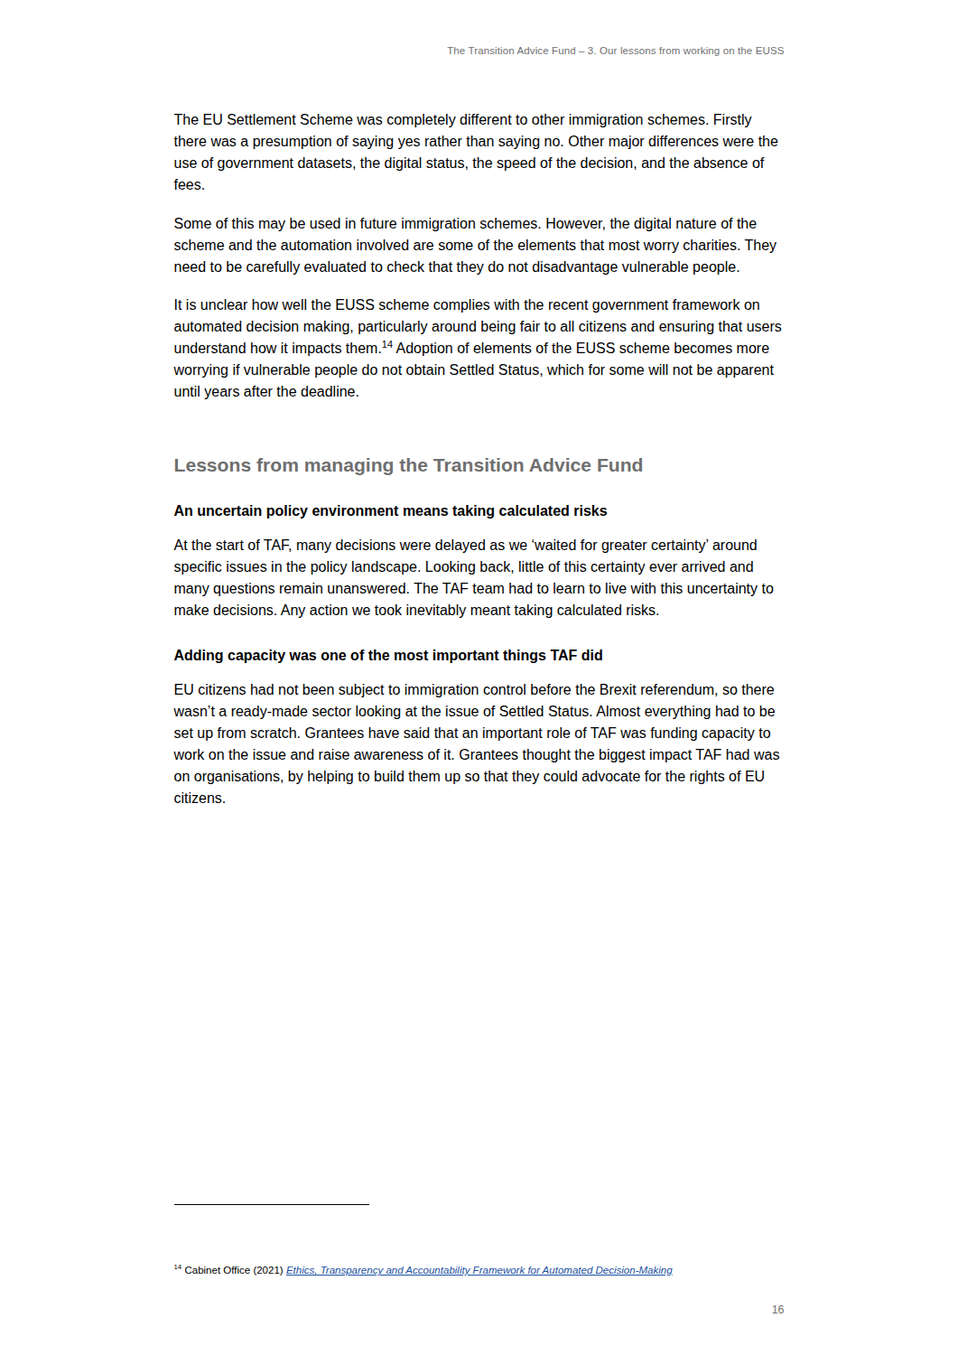The Transition Advice Fund – 3. Our lessons from working on the EUSS
The EU Settlement Scheme was completely different to other immigration schemes. Firstly there was a presumption of saying yes rather than saying no. Other major differences were the use of government datasets, the digital status, the speed of the decision, and the absence of fees.
Some of this may be used in future immigration schemes. However, the digital nature of the scheme and the automation involved are some of the elements that most worry charities. They need to be carefully evaluated to check that they do not disadvantage vulnerable people.
It is unclear how well the EUSS scheme complies with the recent government framework on automated decision making, particularly around being fair to all citizens and ensuring that users understand how it impacts them.14 Adoption of elements of the EUSS scheme becomes more worrying if vulnerable people do not obtain Settled Status, which for some will not be apparent until years after the deadline.
Lessons from managing the Transition Advice Fund
An uncertain policy environment means taking calculated risks
At the start of TAF, many decisions were delayed as we ‘waited for greater certainty’ around specific issues in the policy landscape. Looking back, little of this certainty ever arrived and many questions remain unanswered. The TAF team had to learn to live with this uncertainty to make decisions. Any action we took inevitably meant taking calculated risks.
Adding capacity was one of the most important things TAF did
EU citizens had not been subject to immigration control before the Brexit referendum, so there wasn’t a ready-made sector looking at the issue of Settled Status. Almost everything had to be set up from scratch. Grantees have said that an important role of TAF was funding capacity to work on the issue and raise awareness of it. Grantees thought the biggest impact TAF had was on organisations, by helping to build them up so that they could advocate for the rights of EU citizens.
14 Cabinet Office (2021) Ethics, Transparency and Accountability Framework for Automated Decision-Making
16